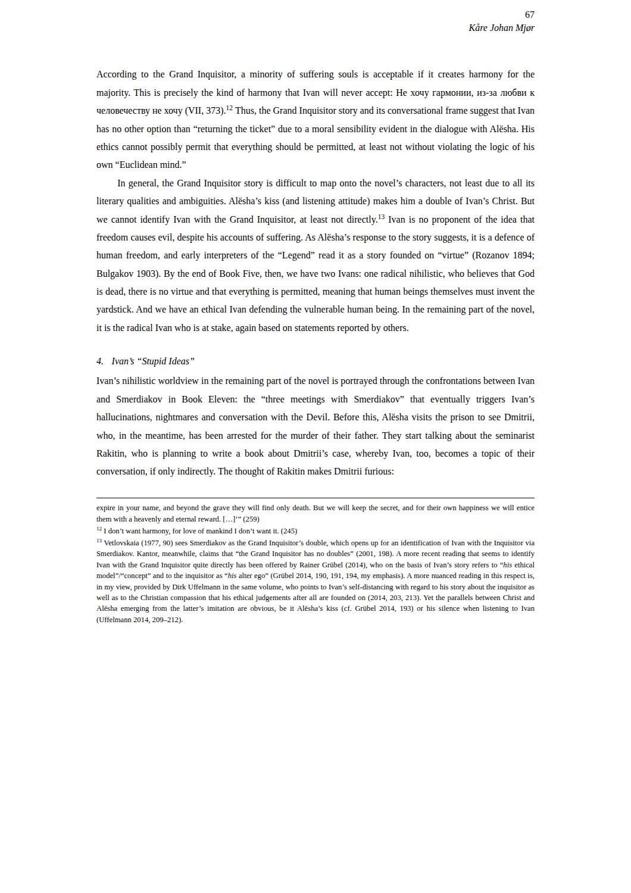67 Kåre Johan Mjør
According to the Grand Inquisitor, a minority of suffering souls is acceptable if it creates harmony for the majority. This is precisely the kind of harmony that Ivan will never accept: Не хочу гармонии, из-за любви к человечеству не хочу (VII, 373).12 Thus, the Grand Inquisitor story and its conversational frame suggest that Ivan has no other option than “returning the ticket” due to a moral sensibility evident in the dialogue with Alësha. His ethics cannot possibly permit that everything should be permitted, at least not without violating the logic of his own “Euclidean mind.”
In general, the Grand Inquisitor story is difficult to map onto the novel’s characters, not least due to all its literary qualities and ambiguities. Alësha’s kiss (and listening attitude) makes him a double of Ivan’s Christ. But we cannot identify Ivan with the Grand Inquisitor, at least not directly.13 Ivan is no proponent of the idea that freedom causes evil, despite his accounts of suffering. As Alësha’s response to the story suggests, it is a defence of human freedom, and early interpreters of the “Legend” read it as a story founded on “virtue” (Rozanov 1894; Bulgakov 1903). By the end of Book Five, then, we have two Ivans: one radical nihilistic, who believes that God is dead, there is no virtue and that everything is permitted, meaning that human beings themselves must invent the yardstick. And we have an ethical Ivan defending the vulnerable human being. In the remaining part of the novel, it is the radical Ivan who is at stake, again based on statements reported by others.
4. Ivan’s “Stupid Ideas”
Ivan’s nihilistic worldview in the remaining part of the novel is portrayed through the confrontations between Ivan and Smerdiakov in Book Eleven: the “three meetings with Smerdiakov” that eventually triggers Ivan’s hallucinations, nightmares and conversation with the Devil. Before this, Alësha visits the prison to see Dmitrii, who, in the meantime, has been arrested for the murder of their father. They start talking about the seminarist Rakitin, who is planning to write a book about Dmitrii’s case, whereby Ivan, too, becomes a topic of their conversation, if only indirectly. The thought of Rakitin makes Dmitrii furious:
expire in your name, and beyond the grave they will find only death. But we will keep the secret, and for their own happiness we will entice them with a heavenly and eternal reward. […]’” (259)
12 I don’t want harmony, for love of mankind I don’t want it. (245)
13 Vetlovskaia (1977, 90) sees Smerdiakov as the Grand Inquisitor’s double, which opens up for an identification of Ivan with the Inquisitor via Smerdiakov. Kantor, meanwhile, claims that “the Grand Inquisitor has no doubles” (2001, 198). A more recent reading that seems to identify Ivan with the Grand Inquisitor quite directly has been offered by Rainer Grübel (2014), who on the basis of Ivan’s story refers to “his ethical model”/“concept” and to the inquisitor as “his alter ego” (Grübel 2014, 190, 191, 194, my emphasis). A more nuanced reading in this respect is, in my view, provided by Dirk Uffelmann in the same volume, who points to Ivan’s self-distancing with regard to his story about the inquisitor as well as to the Christian compassion that his ethical judgements after all are founded on (2014, 203, 213). Yet the parallels between Christ and Alësha emerging from the latter’s imitation are obvious, be it Alësha’s kiss (cf. Grübel 2014, 193) or his silence when listening to Ivan (Uffelmann 2014, 209–212).